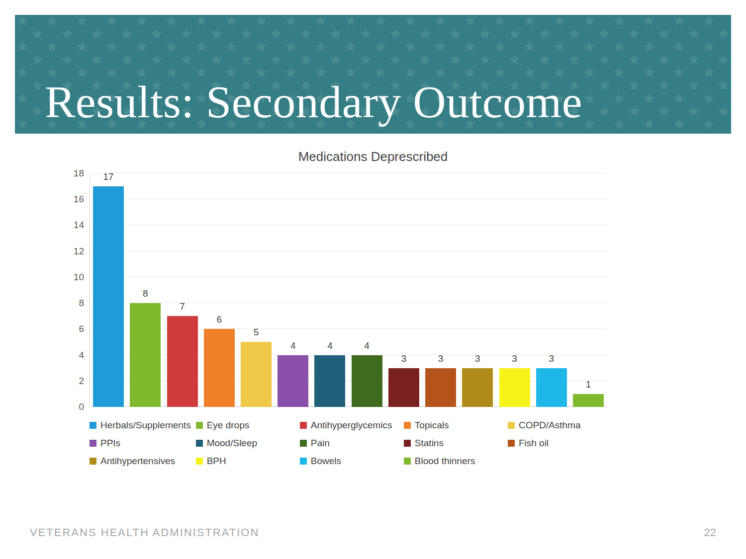Results: Secondary Outcome
Medications Deprescribed
18
16
14
12
10
8
6
4
2
0
17
8
7
6
5
4
4
4
3
3
3
3
3
1
Herbals/Supplements
Eye drops
Antihyperglycemics
Topicals
COPD/Asthma
PPIs
Mood/Sleep
Pain
Statins
Fish oil
Antihypertensives
BPH
Bowels
Blood thinners
Veterans Health Administration
22